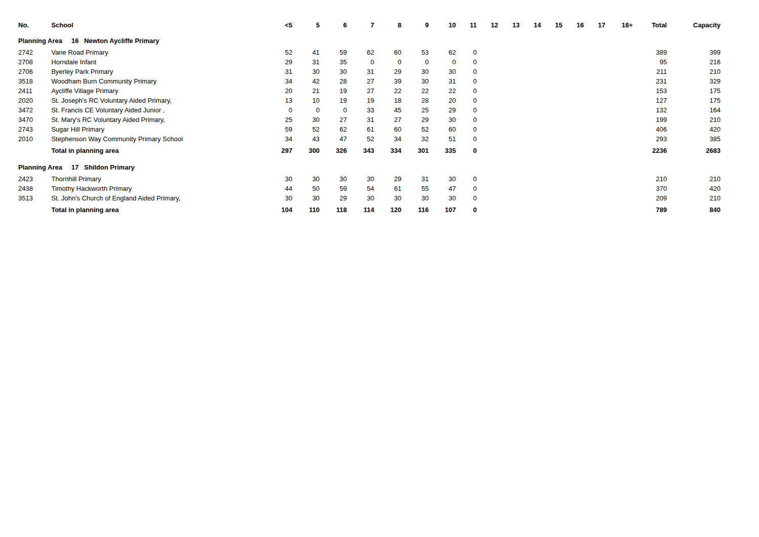| No. | School | <5 | 5 | 6 | 7 | 8 | 9 | 10 | 11 | 12 | 13 | 14 | 15 | 16 | 17 | 18+ | Total | Capacity |
| --- | --- | --- | --- | --- | --- | --- | --- | --- | --- | --- | --- | --- | --- | --- | --- | --- | --- | --- |
| Planning Area 16 Newton Aycliffe Primary | |
| 2742 | Vane Road Primary | 52 | 41 | 59 | 62 | 60 | 53 | 62 | 0 | | | | | | | | 389 | 399 |
| 2708 | Horndale Infant | 29 | 31 | 35 | 0 | 0 | 0 | 0 | 0 | | | | | | | | 95 | 216 |
| 2706 | Byerley Park Primary | 31 | 30 | 30 | 31 | 29 | 30 | 30 | 0 | | | | | | | | 211 | 210 |
| 3518 | Woodham Burn Community Primary | 34 | 42 | 28 | 27 | 39 | 30 | 31 | 0 | | | | | | | | 231 | 329 |
| 2411 | Aycliffe Village Primary | 20 | 21 | 19 | 27 | 22 | 22 | 22 | 0 | | | | | | | | 153 | 175 |
| 2020 | St. Joseph's RC Voluntary Aided Primary, | 13 | 10 | 19 | 19 | 18 | 28 | 20 | 0 | | | | | | | | 127 | 175 |
| 3472 | St. Francis CE Voluntary Aided Junior , | 0 | 0 | 0 | 33 | 45 | 25 | 29 | 0 | | | | | | | | 132 | 164 |
| 3470 | St. Mary's RC Voluntary Aided Primary, | 25 | 30 | 27 | 31 | 27 | 29 | 30 | 0 | | | | | | | | 199 | 210 |
| 2743 | Sugar Hill Primary | 59 | 52 | 62 | 61 | 60 | 52 | 60 | 0 | | | | | | | | 406 | 420 |
| 2010 | Stephenson Way Community Primary School | 34 | 43 | 47 | 52 | 34 | 32 | 51 | 0 | | | | | | | | 293 | 385 |
| | Total in planning area | 297 | 300 | 326 | 343 | 334 | 301 | 335 | 0 | | | | | | | | 2236 | 2683 |
| Planning Area 17 Shildon Primary | |
| 2423 | Thornhill Primary | 30 | 30 | 30 | 30 | 29 | 31 | 30 | 0 | | | | | | | | 210 | 210 |
| 2438 | Timothy Hackworth Primary | 44 | 50 | 59 | 54 | 61 | 55 | 47 | 0 | | | | | | | | 370 | 420 |
| 3513 | St. John's Church of England Aided Primary, | 30 | 30 | 29 | 30 | 30 | 30 | 30 | 0 | | | | | | | | 209 | 210 |
| | Total in planning area | 104 | 110 | 118 | 114 | 120 | 116 | 107 | 0 | | | | | | | | 789 | 840 |